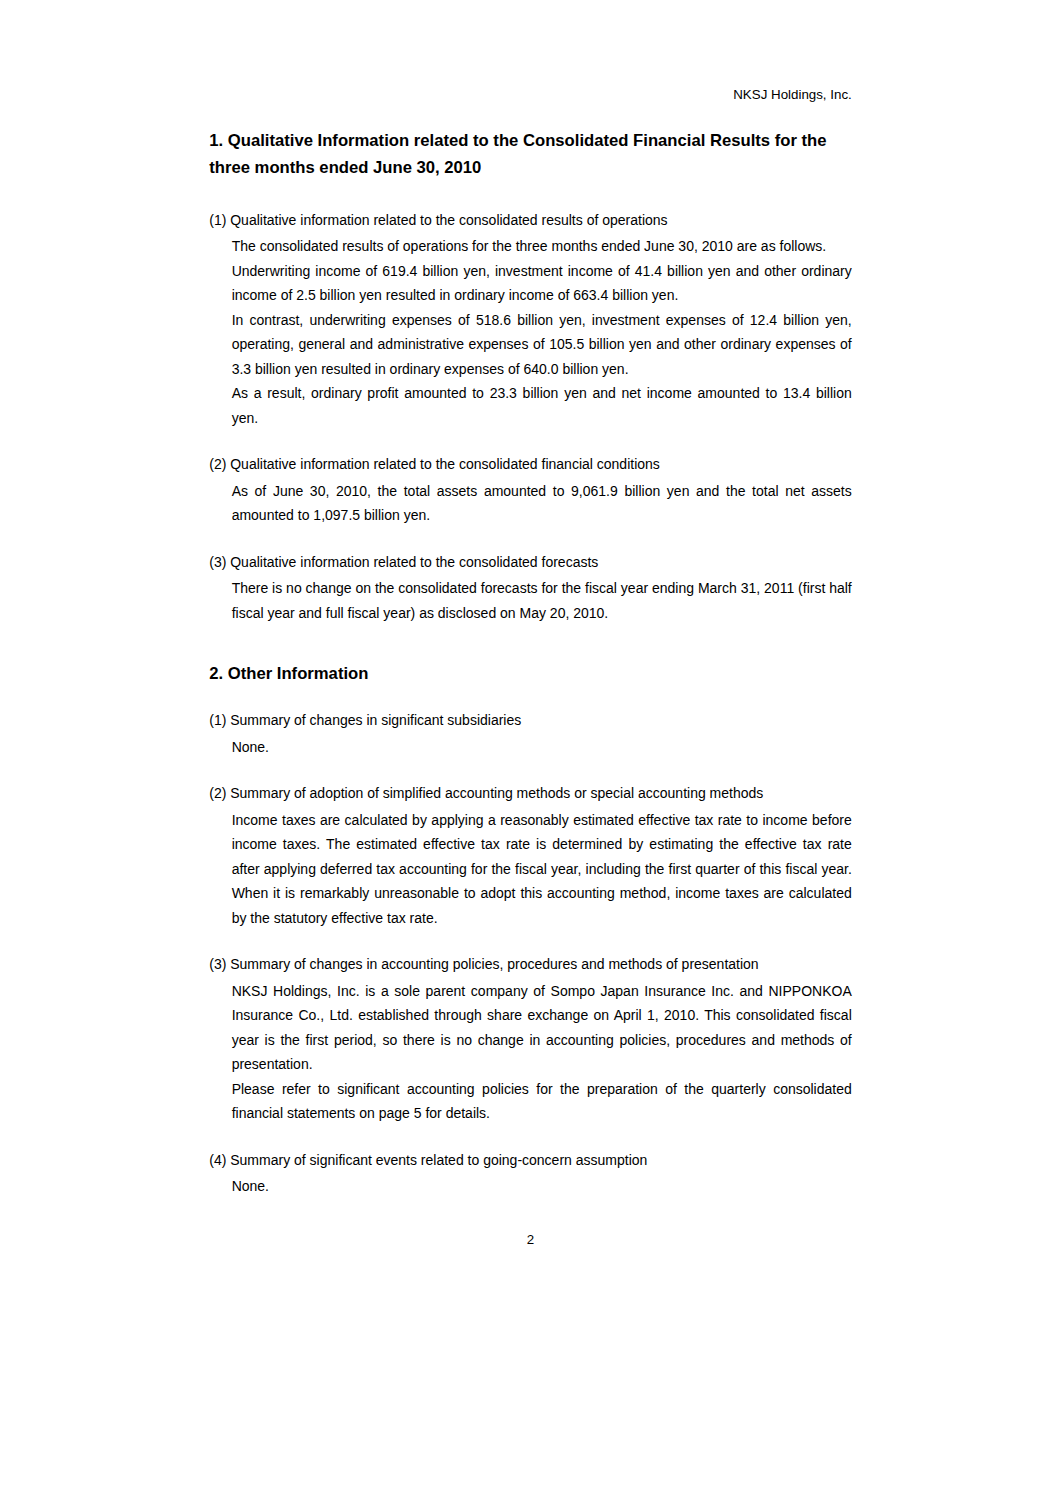NKSJ Holdings, Inc.
1. Qualitative Information related to the Consolidated Financial Results for the three months ended June 30, 2010
(1) Qualitative information related to the consolidated results of operations
The consolidated results of operations for the three months ended June 30, 2010 are as follows.
Underwriting income of 619.4 billion yen, investment income of 41.4 billion yen and other ordinary income of 2.5 billion yen resulted in ordinary income of 663.4 billion yen.
In contrast, underwriting expenses of 518.6 billion yen, investment expenses of 12.4 billion yen, operating, general and administrative expenses of 105.5 billion yen and other ordinary expenses of 3.3 billion yen resulted in ordinary expenses of 640.0 billion yen.
As a result, ordinary profit amounted to 23.3 billion yen and net income amounted to 13.4 billion yen.
(2) Qualitative information related to the consolidated financial conditions
As of June 30, 2010, the total assets amounted to 9,061.9 billion yen and the total net assets amounted to 1,097.5 billion yen.
(3) Qualitative information related to the consolidated forecasts
There is no change on the consolidated forecasts for the fiscal year ending March 31, 2011 (first half fiscal year and full fiscal year) as disclosed on May 20, 2010.
2. Other Information
(1) Summary of changes in significant subsidiaries
None.
(2) Summary of adoption of simplified accounting methods or special accounting methods
Income taxes are calculated by applying a reasonably estimated effective tax rate to income before income taxes. The estimated effective tax rate is determined by estimating the effective tax rate after applying deferred tax accounting for the fiscal year, including the first quarter of this fiscal year. When it is remarkably unreasonable to adopt this accounting method, income taxes are calculated by the statutory effective tax rate.
(3) Summary of changes in accounting policies, procedures and methods of presentation
NKSJ Holdings, Inc. is a sole parent company of Sompo Japan Insurance Inc. and NIPPONKOA Insurance Co., Ltd. established through share exchange on April 1, 2010. This consolidated fiscal year is the first period, so there is no change in accounting policies, procedures and methods of presentation.
Please refer to significant accounting policies for the preparation of the quarterly consolidated financial statements on page 5 for details.
(4) Summary of significant events related to going-concern assumption
None.
2